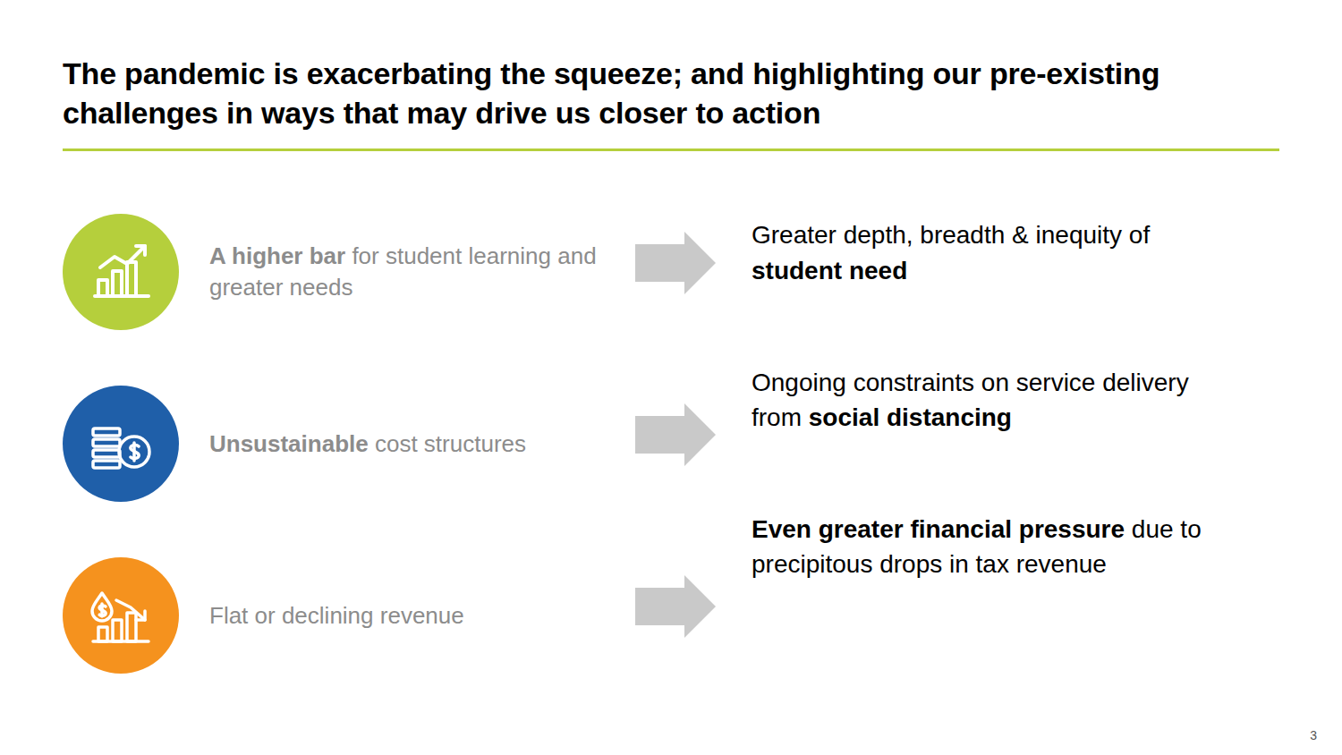The pandemic is exacerbating the squeeze; and highlighting our pre-existing challenges in ways that may drive us closer to action
A higher bar for student learning and greater needs
Unsustainable cost structures
Flat or declining revenue
Greater depth, breadth & inequity of student need
Ongoing constraints on service delivery from social distancing
Even greater financial pressure due to precipitous drops in tax revenue
3